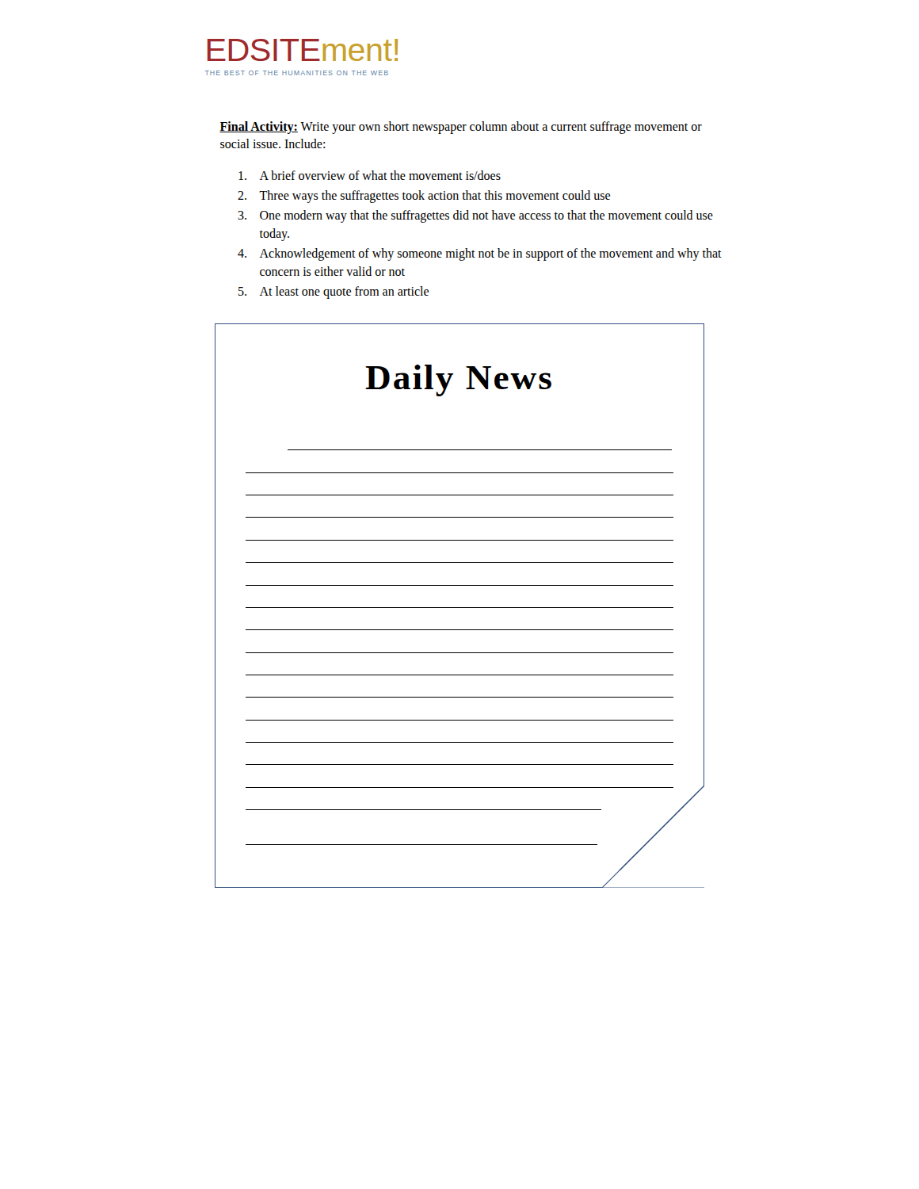EDSITE ment!
The best of the humanities on the web
Final Activity: Write your own short newspaper column about a current suffrage movement or social issue. Include:
A brief overview of what the movement is/does
Three ways the suffragettes took action that this movement could use
One modern way that the suffragettes did not have access to that the movement could use today.
Acknowledgement of why someone might not be in support of the movement and why that concern is either valid or not
At least one quote from an article
Daily News